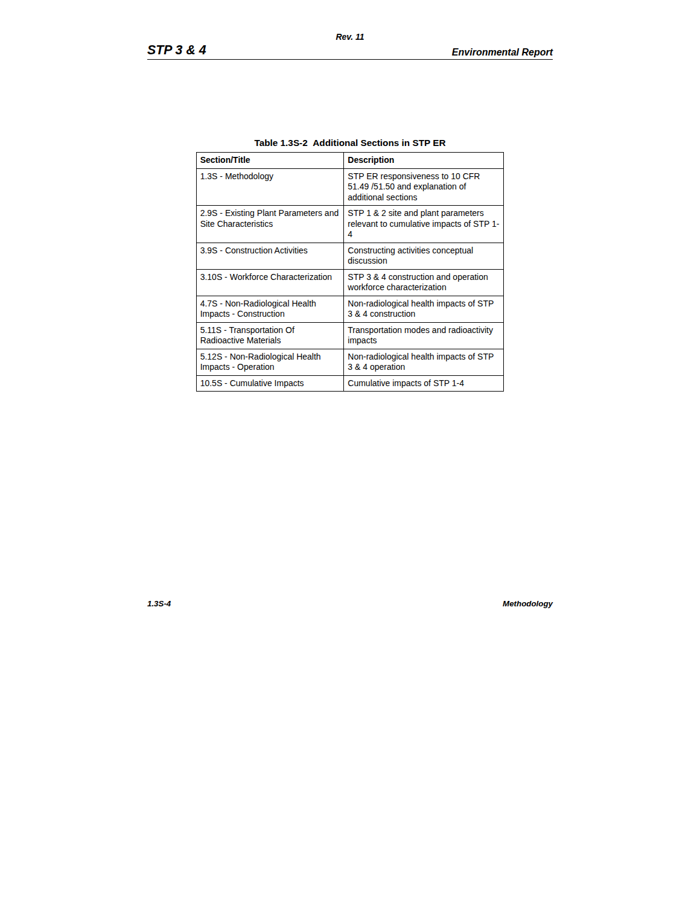Rev. 11
STP 3 & 4
Environmental Report
Table 1.3S-2 Additional Sections in STP ER
| Section/Title | Description |
| --- | --- |
| 1.3S - Methodology | STP ER responsiveness to 10 CFR 51.49 /51.50 and explanation of additional sections |
| 2.9S - Existing Plant Parameters and Site Characteristics | STP 1 & 2 site and plant parameters relevant to cumulative impacts of STP 1-4 |
| 3.9S - Construction Activities | Constructing activities conceptual discussion |
| 3.10S - Workforce Characterization | STP 3 & 4 construction and operation workforce characterization |
| 4.7S - Non-Radiological Health Impacts - Construction | Non-radiological health impacts of STP 3 & 4 construction |
| 5.11S - Transportation Of Radioactive Materials | Transportation modes and radioactivity impacts |
| 5.12S - Non-Radiological Health Impacts - Operation | Non-radiological health impacts of STP 3 & 4 operation |
| 10.5S - Cumulative Impacts | Cumulative impacts of STP 1-4 |
1.3S-4
Methodology